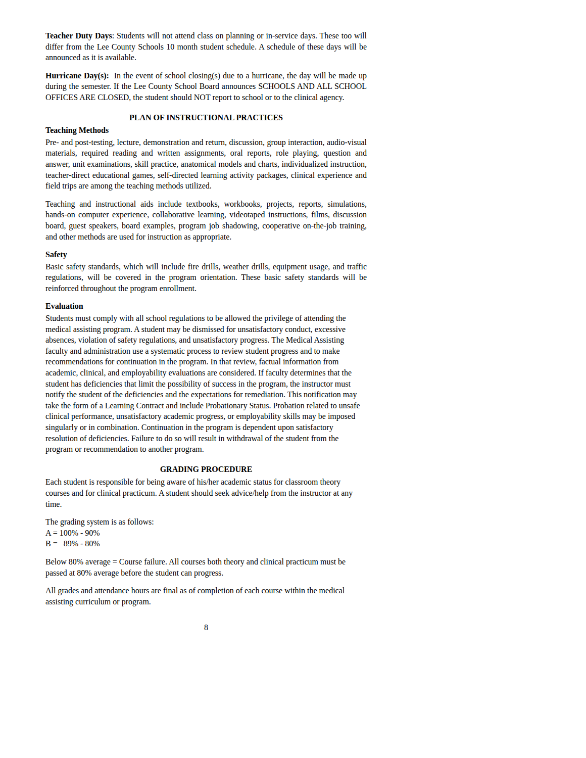Teacher Duty Days: Students will not attend class on planning or in-service days. These too will differ from the Lee County Schools 10 month student schedule. A schedule of these days will be announced as it is available.
Hurricane Day(s): In the event of school closing(s) due to a hurricane, the day will be made up during the semester. If the Lee County School Board announces SCHOOLS AND ALL SCHOOL OFFICES ARE CLOSED, the student should NOT report to school or to the clinical agency.
Plan of Instructional Practices
Teaching Methods
Pre- and post-testing, lecture, demonstration and return, discussion, group interaction, audio-visual materials, required reading and written assignments, oral reports, role playing, question and answer, unit examinations, skill practice, anatomical models and charts, individualized instruction, teacher-direct educational games, self-directed learning activity packages, clinical experience and field trips are among the teaching methods utilized.
Teaching and instructional aids include textbooks, workbooks, projects, reports, simulations, hands-on computer experience, collaborative learning, videotaped instructions, films, discussion board, guest speakers, board examples, program job shadowing, cooperative on-the-job training, and other methods are used for instruction as appropriate.
Safety
Basic safety standards, which will include fire drills, weather drills, equipment usage, and traffic regulations, will be covered in the program orientation. These basic safety standards will be reinforced throughout the program enrollment.
Evaluation
Students must comply with all school regulations to be allowed the privilege of attending the medical assisting program. A student may be dismissed for unsatisfactory conduct, excessive absences, violation of safety regulations, and unsatisfactory progress. The Medical Assisting faculty and administration use a systematic process to review student progress and to make recommendations for continuation in the program. In that review, factual information from academic, clinical, and employability evaluations are considered. If faculty determines that the student has deficiencies that limit the possibility of success in the program, the instructor must notify the student of the deficiencies and the expectations for remediation. This notification may take the form of a Learning Contract and include Probationary Status. Probation related to unsafe clinical performance, unsatisfactory academic progress, or employability skills may be imposed singularly or in combination. Continuation in the program is dependent upon satisfactory resolution of deficiencies. Failure to do so will result in withdrawal of the student from the program or recommendation to another program.
Grading Procedure
Each student is responsible for being aware of his/her academic status for classroom theory courses and for clinical practicum. A student should seek advice/help from the instructor at any time.
The grading system is as follows:
A = 100% - 90%
B = 89% - 80%
Below 80% average = Course failure. All courses both theory and clinical practicum must be passed at 80% average before the student can progress.
All grades and attendance hours are final as of completion of each course within the medical assisting curriculum or program.
8